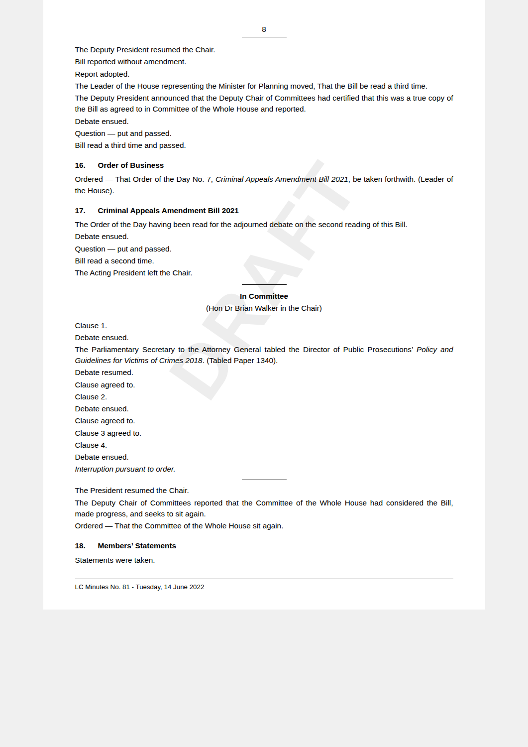DRAFT
8
The Deputy President resumed the Chair.
Bill reported without amendment.
Report adopted.
The Leader of the House representing the Minister for Planning moved, That the Bill be read a third time.
The Deputy President announced that the Deputy Chair of Committees had certified that this was a true copy of the Bill as agreed to in Committee of the Whole House and reported.
Debate ensued.
Question — put and passed.
Bill read a third time and passed.
16. Order of Business
Ordered — That Order of the Day No. 7, Criminal Appeals Amendment Bill 2021, be taken forthwith. (Leader of the House).
17. Criminal Appeals Amendment Bill 2021
The Order of the Day having been read for the adjourned debate on the second reading of this Bill.
Debate ensued.
Question — put and passed.
Bill read a second time.
The Acting President left the Chair.
In Committee
(Hon Dr Brian Walker in the Chair)
Clause 1.
Debate ensued.
The Parliamentary Secretary to the Attorney General tabled the Director of Public Prosecutions’ Policy and Guidelines for Victims of Crimes 2018. (Tabled Paper 1340).
Debate resumed.
Clause agreed to.
Clause 2.
Debate ensued.
Clause agreed to.
Clause 3 agreed to.
Clause 4.
Debate ensued.
Interruption pursuant to order.
The President resumed the Chair.
The Deputy Chair of Committees reported that the Committee of the Whole House had considered the Bill, made progress, and seeks to sit again.
Ordered — That the Committee of the Whole House sit again.
18. Members’ Statements
Statements were taken.
LC Minutes No. 81 - Tuesday, 14 June 2022